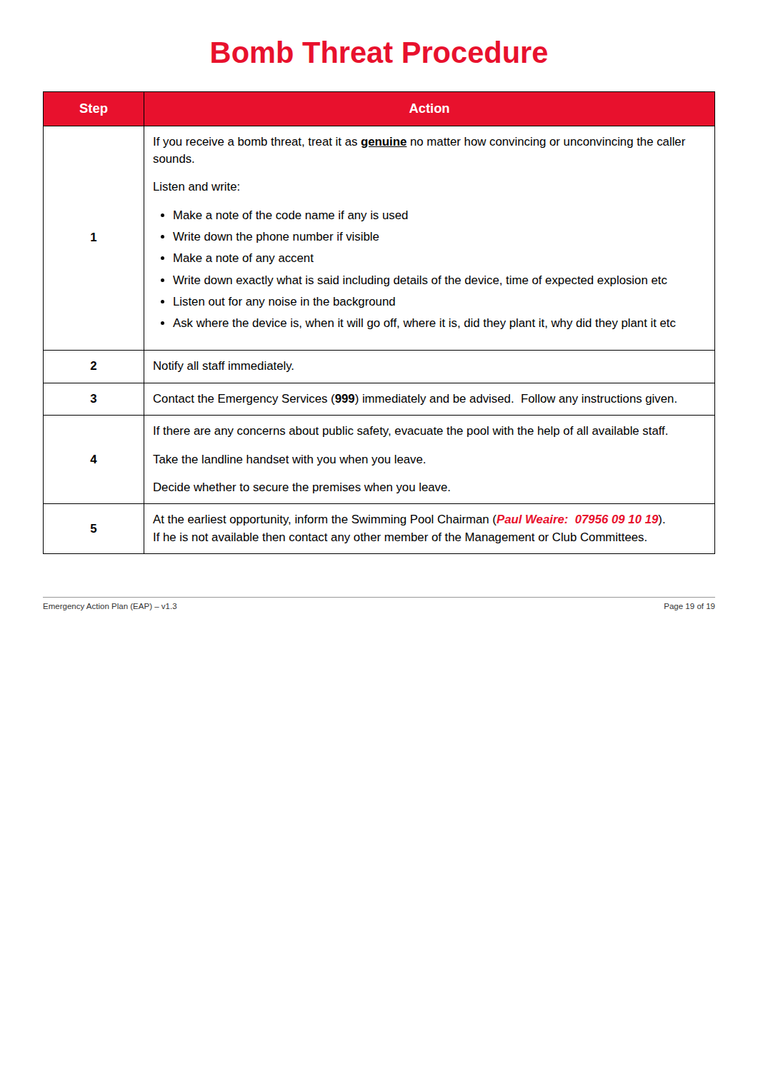Bomb Threat Procedure
| Step | Action |
| --- | --- |
| 1 | If you receive a bomb threat, treat it as genuine no matter how convincing or unconvincing the caller sounds. Listen and write: Make a note of the code name if any is used Write down the phone number if visible Make a note of any accent Write down exactly what is said including details of the device, time of expected explosion etc Listen out for any noise in the background Ask where the device is, when it will go off, where it is, did they plant it, why did they plant it etc |
| 2 | Notify all staff immediately. |
| 3 | Contact the Emergency Services ( 999 ) immediately and be advised. Follow any instructions given. |
| 4 | If there are any concerns about public safety, evacuate the pool with the help of all available staff. Take the landline handset with you when you leave. Decide whether to secure the premises when you leave. |
| 5 | At the earliest opportunity, inform the Swimming Pool Chairman ( Paul Weaire: 07956 09 10 19 ). If he is not available then contact any other member of the Management or Club Committees. |
Emergency Action Plan (EAP) – v1.3 Page 19 of 19